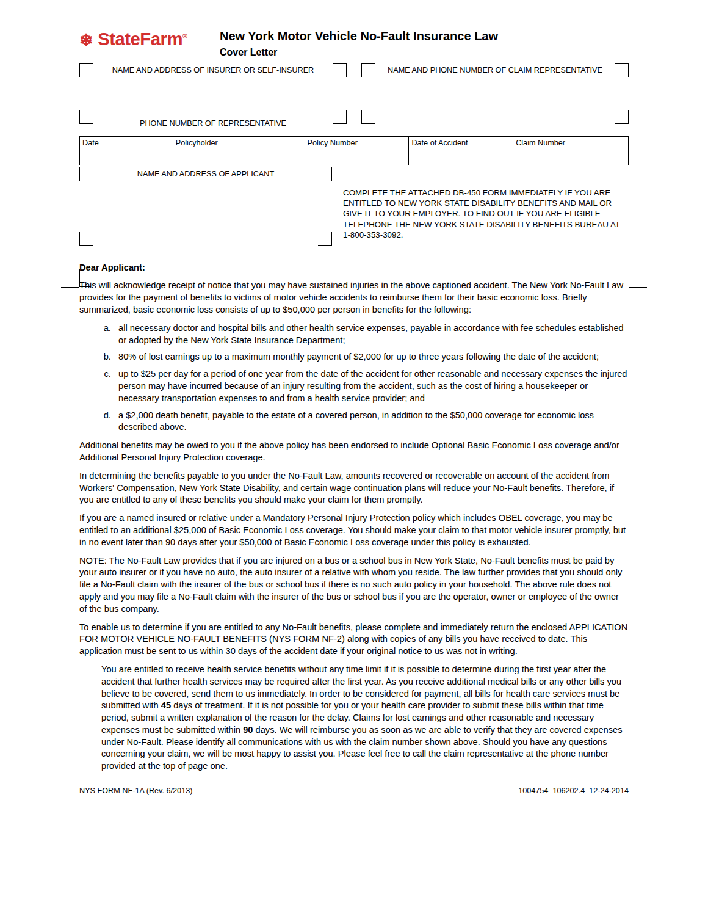❄ StateFarm®
New York Motor Vehicle No-Fault Insurance Law
Cover Letter
NAME AND ADDRESS OF INSURER OR SELF-INSURER
NAME AND PHONE NUMBER OF CLAIM REPRESENTATIVE
PHONE NUMBER OF REPRESENTATIVE
| Date | Policyholder | Policy Number | Date of Accident | Claim Number |
NAME AND ADDRESS OF APPLICANT
COMPLETE THE ATTACHED DB-450 FORM IMMEDIATELY IF YOU ARE ENTITLED TO NEW YORK STATE DISABILITY BENEFITS AND MAIL OR GIVE IT TO YOUR EMPLOYER. TO FIND OUT IF YOU ARE ELIGIBLE TELEPHONE THE NEW YORK STATE DISABILITY BENEFITS BUREAU AT 1-800-353-3092.
Dear Applicant:
This will acknowledge receipt of notice that you may have sustained injuries in the above captioned accident. The New York No-Fault Law provides for the payment of benefits to victims of motor vehicle accidents to reimburse them for their basic economic loss. Briefly summarized, basic economic loss consists of up to $50,000 per person in benefits for the following:
all necessary doctor and hospital bills and other health service expenses, payable in accordance with fee schedules established or adopted by the New York State Insurance Department;
80% of lost earnings up to a maximum monthly payment of $2,000 for up to three years following the date of the accident;
up to $25 per day for a period of one year from the date of the accident for other reasonable and necessary expenses the injured person may have incurred because of an injury resulting from the accident, such as the cost of hiring a housekeeper or necessary transportation expenses to and from a health service provider; and
a $2,000 death benefit, payable to the estate of a covered person, in addition to the $50,000 coverage for economic loss described above.
Additional benefits may be owed to you if the above policy has been endorsed to include Optional Basic Economic Loss coverage and/or Additional Personal Injury Protection coverage.
In determining the benefits payable to you under the No-Fault Law, amounts recovered or recoverable on account of the accident from Workers' Compensation, New York State Disability, and certain wage continuation plans will reduce your No-Fault benefits. Therefore, if you are entitled to any of these benefits you should make your claim for them promptly.
If you are a named insured or relative under a Mandatory Personal Injury Protection policy which includes OBEL coverage, you may be entitled to an additional $25,000 of Basic Economic Loss coverage. You should make your claim to that motor vehicle insurer promptly, but in no event later than 90 days after your $50,000 of Basic Economic Loss coverage under this policy is exhausted.
NOTE: The No-Fault Law provides that if you are injured on a bus or a school bus in New York State, No-Fault benefits must be paid by your auto insurer or if you have no auto, the auto insurer of a relative with whom you reside. The law further provides that you should only file a No-Fault claim with the insurer of the bus or school bus if there is no such auto policy in your household. The above rule does not apply and you may file a No-Fault claim with the insurer of the bus or school bus if you are the operator, owner or employee of the owner of the bus company.
To enable us to determine if you are entitled to any No-Fault benefits, please complete and immediately return the enclosed APPLICATION FOR MOTOR VEHICLE NO-FAULT BENEFITS (NYS FORM NF-2) along with copies of any bills you have received to date. This application must be sent to us within 30 days of the accident date if your original notice to us was not in writing.
You are entitled to receive health service benefits without any time limit if it is possible to determine during the first year after the accident that further health services may be required after the first year. As you receive additional medical bills or any other bills you believe to be covered, send them to us immediately. In order to be considered for payment, all bills for health care services must be submitted with 45 days of treatment. If it is not possible for you or your health care provider to submit these bills within that time period, submit a written explanation of the reason for the delay. Claims for lost earnings and other reasonable and necessary expenses must be submitted within 90 days. We will reimburse you as soon as we are able to verify that they are covered expenses under No-Fault. Please identify all communications with us with the claim number shown above. Should you have any questions concerning your claim, we will be most happy to assist you. Please feel free to call the claim representative at the phone number provided at the top of page one.
NYS FORM NF-1A (Rev. 6/2013)
1004754 106202.4 12-24-2014